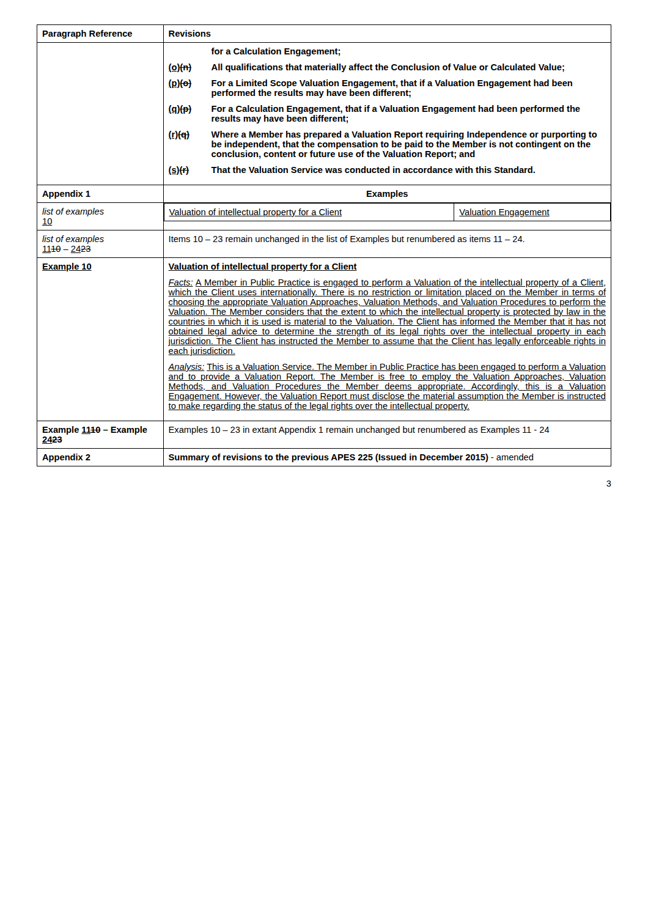| Paragraph Reference | Revisions |
| --- | --- |
| | for a Calculation Engagement; (o) (n) All qualifications that materially affect the Conclusion of Value or Calculated Value; (p) (o) For a Limited Scope Valuation Engagement, that if a Valuation Engagement had been performed the results may have been different; (q) (p) For a Calculation Engagement, that if a Valuation Engagement had been performed the results may have been different; (r) (q) Where a Member has prepared a Valuation Report requiring Independence or purporting to be independent, that the compensation to be paid to the Member is not contingent on the conclusion, content or future use of the Valuation Report; and (s) (r) That the Valuation Service was conducted in accordance with this Standard. |
| Appendix 1 | Examples |
| list of examples 10 | / Valuation of intellectual property for a Client / Valuation Engagement / |
| list of examples 11 10 – 24 23 | Items 10 – 23 remain unchanged in the list of Examples but renumbered as items 11 – 24. |
| Example 10 | Valuation of intellectual property for a Client Facts: A Member in Public Practice is engaged to perform a Valuation of the intellectual property of a Client, which the Client uses internationally. There is no restriction or limitation placed on the Member in terms of choosing the appropriate Valuation Approaches, Valuation Methods, and Valuation Procedures to perform the Valuation. The Member considers that the extent to which the intellectual property is protected by law in the countries in which it is used is material to the Valuation. The Client has informed the Member that it has not obtained legal advice to determine the strength of its legal rights over the intellectual property in each jurisdiction. The Client has instructed the Member to assume that the Client has legally enforceable rights in each jurisdiction. Analysis: This is a Valuation Service. The Member in Public Practice has been engaged to perform a Valuation and to provide a Valuation Report. The Member is free to employ the Valuation Approaches, Valuation Methods, and Valuation Procedures the Member deems appropriate. Accordingly, this is a Valuation Engagement. However, the Valuation Report must disclose the material assumption the Member is instructed to make regarding the status of the legal rights over the intellectual property. |
| Example 11 10 – Example 24 23 | Examples 10 – 23 in extant Appendix 1 remain unchanged but renumbered as Examples 11 - 24 |
| Appendix 2 | Summary of revisions to the previous APES 225 (Issued in December 2015) - amended |
3